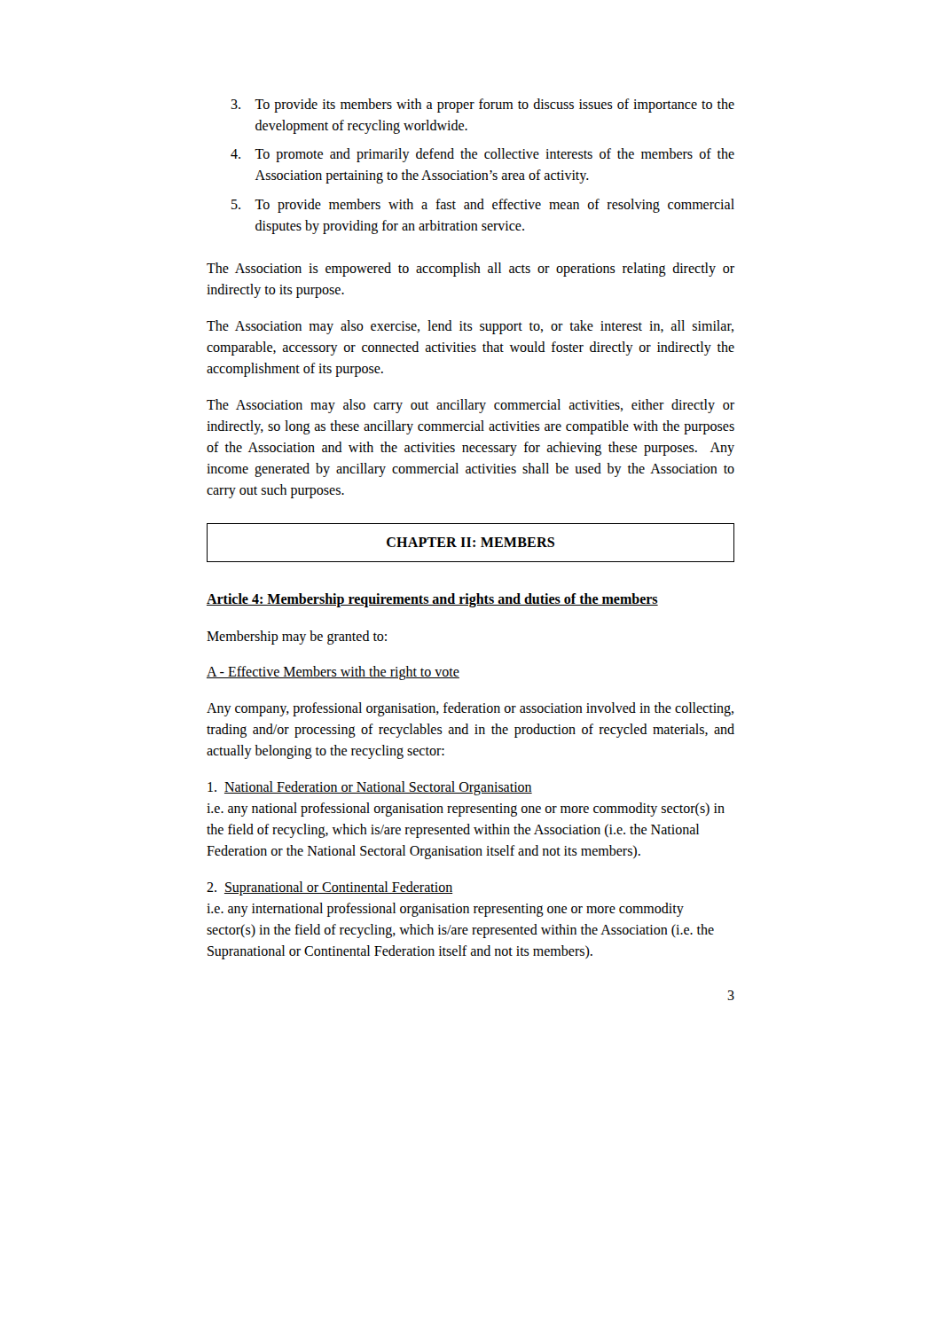To provide its members with a proper forum to discuss issues of importance to the development of recycling worldwide.
To promote and primarily defend the collective interests of the members of the Association pertaining to the Association’s area of activity.
To provide members with a fast and effective mean of resolving commercial disputes by providing for an arbitration service.
The Association is empowered to accomplish all acts or operations relating directly or indirectly to its purpose.
The Association may also exercise, lend its support to, or take interest in, all similar, comparable, accessory or connected activities that would foster directly or indirectly the accomplishment of its purpose.
The Association may also carry out ancillary commercial activities, either directly or indirectly, so long as these ancillary commercial activities are compatible with the purposes of the Association and with the activities necessary for achieving these purposes. Any income generated by ancillary commercial activities shall be used by the Association to carry out such purposes.
CHAPTER II: MEMBERS
Article 4: Membership requirements and rights and duties of the members
Membership may be granted to:
A - Effective Members with the right to vote
Any company, professional organisation, federation or association involved in the collecting, trading and/or processing of recyclables and in the production of recycled materials, and actually belonging to the recycling sector:
1. National Federation or National Sectoral Organisation
i.e. any national professional organisation representing one or more commodity sector(s) in the field of recycling, which is/are represented within the Association (i.e. the National Federation or the National Sectoral Organisation itself and not its members).
2. Supranational or Continental Federation
i.e. any international professional organisation representing one or more commodity sector(s) in the field of recycling, which is/are represented within the Association (i.e. the Supranational or Continental Federation itself and not its members).
3